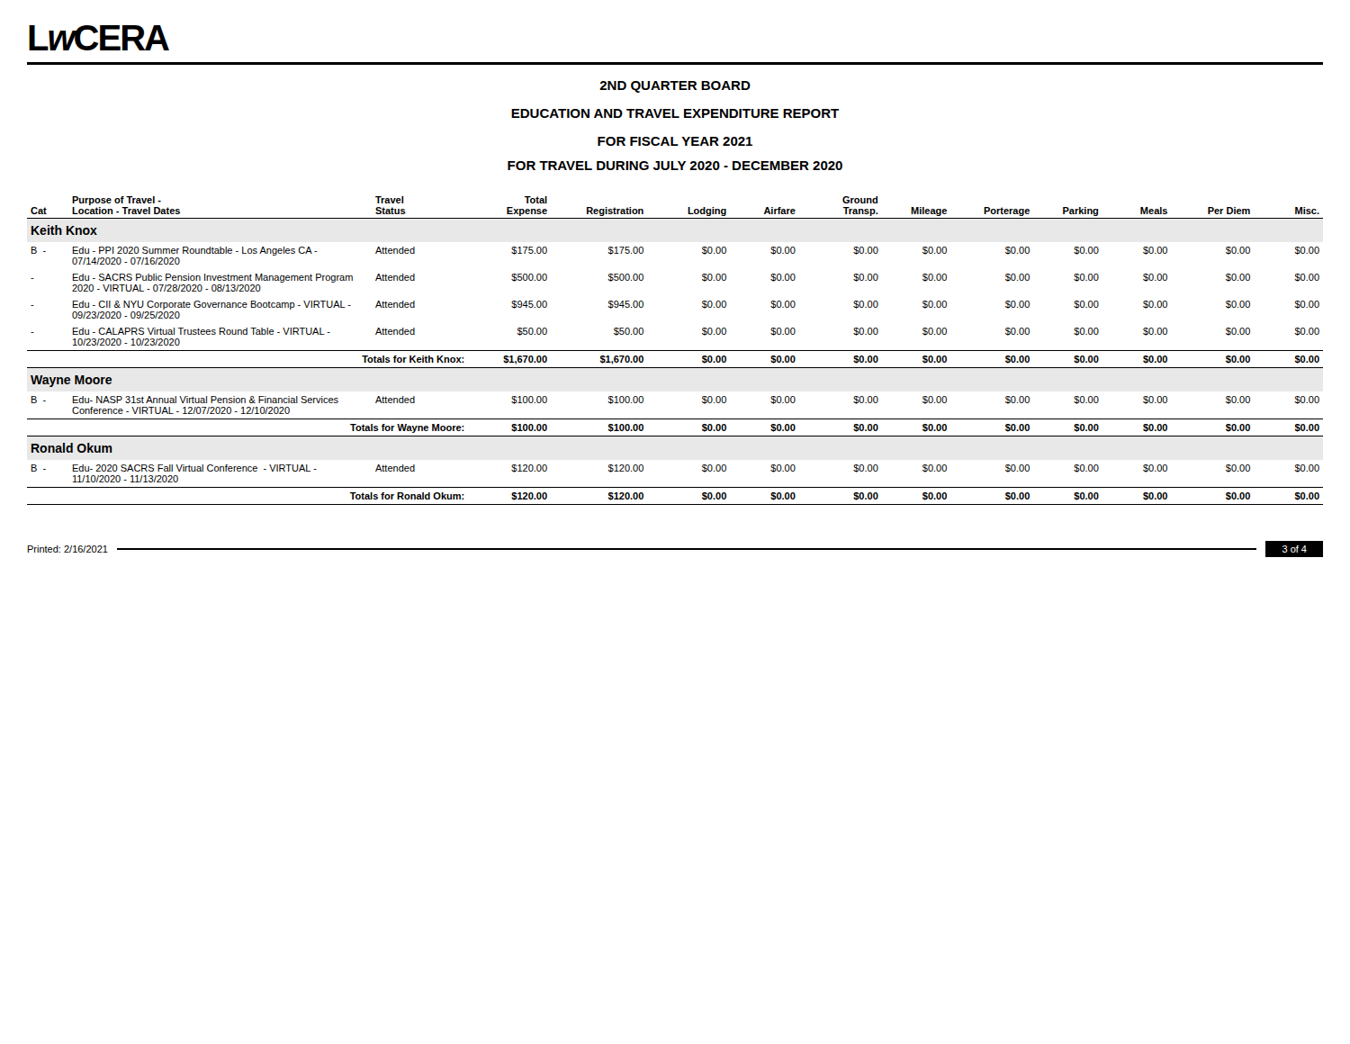Lw CERA
  
2ND QUARTER BOARD
EDUCATION AND TRAVEL EXPENDITURE REPORT
FOR FISCAL YEAR 2021
FOR TRAVEL DURING JULY 2020 - DECEMBER 2020
| Cat | Purpose of Travel - Location - Travel Dates | Travel Status | Total Expense | Registration | Lodging | Airfare | Ground Transp. | Mileage | Porterage | Parking | Meals | Per Diem | Misc. |
| --- | --- | --- | --- | --- | --- | --- | --- | --- | --- | --- | --- | --- | --- |
| Keith Knox |
| B - | Edu - PPI 2020 Summer Roundtable - Los Angeles CA - 07/14/2020 - 07/16/2020 | Attended | $175.00 | $175.00 | $0.00 | $0.00 | $0.00 | $0.00 | $0.00 | $0.00 | $0.00 | $0.00 | $0.00 |
| - | Edu - SACRS Public Pension Investment Management Program 2020 - VIRTUAL - 07/28/2020 - 08/13/2020 | Attended | $500.00 | $500.00 | $0.00 | $0.00 | $0.00 | $0.00 | $0.00 | $0.00 | $0.00 | $0.00 | $0.00 |
| - | Edu - CII & NYU Corporate Governance Bootcamp - VIRTUAL - 09/23/2020 - 09/25/2020 | Attended | $945.00 | $945.00 | $0.00 | $0.00 | $0.00 | $0.00 | $0.00 | $0.00 | $0.00 | $0.00 | $0.00 |
| - | Edu - CALAPRS Virtual Trustees Round Table - VIRTUAL - 10/23/2020 - 10/23/2020 | Attended | $50.00 | $50.00 | $0.00 | $0.00 | $0.00 | $0.00 | $0.00 | $0.00 | $0.00 | $0.00 | $0.00 |
| Totals for Keith Knox: | $1,670.00 | $1,670.00 | $0.00 | $0.00 | $0.00 | $0.00 | $0.00 | $0.00 | $0.00 | $0.00 | $0.00 |
| Wayne Moore |
| B - | Edu- NASP 31st Annual Virtual Pension & Financial Services Conference - VIRTUAL - 12/07/2020 - 12/10/2020 | Attended | $100.00 | $100.00 | $0.00 | $0.00 | $0.00 | $0.00 | $0.00 | $0.00 | $0.00 | $0.00 | $0.00 |
| Totals for Wayne Moore: | $100.00 | $100.00 | $0.00 | $0.00 | $0.00 | $0.00 | $0.00 | $0.00 | $0.00 | $0.00 | $0.00 |
| Ronald Okum |
| B - | Edu- 2020 SACRS Fall Virtual Conference - VIRTUAL - 11/10/2020 - 11/13/2020 | Attended | $120.00 | $120.00 | $0.00 | $0.00 | $0.00 | $0.00 | $0.00 | $0.00 | $0.00 | $0.00 | $0.00 |
| Totals for Ronald Okum: | $120.00 | $120.00 | $0.00 | $0.00 | $0.00 | $0.00 | $0.00 | $0.00 | $0.00 | $0.00 | $0.00 |
Printed: 2/16/2021 3 of 4